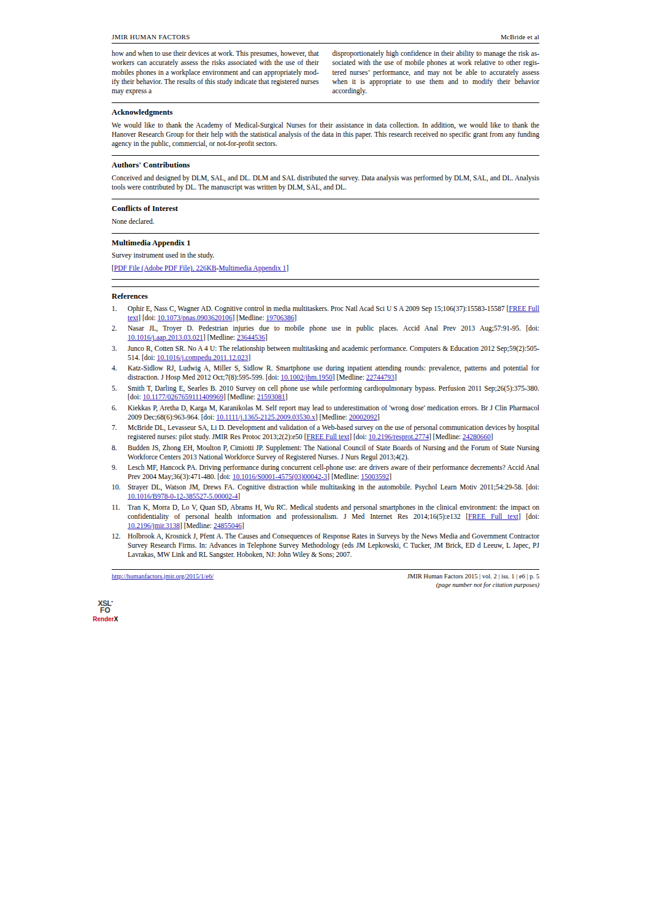JMIR HUMAN FACTORS
McBride et al
how and when to use their devices at work. This presumes, however, that workers can accurately assess the risks associated with the use of their mobiles phones in a workplace environment and can appropriately modify their behavior. The results of this study indicate that registered nurses may express a
disproportionately high confidence in their ability to manage the risk associated with the use of mobile phones at work relative to other registered nurses’ performance, and may not be able to accurately assess when it is appropriate to use them and to modify their behavior accordingly.
Acknowledgments
We would like to thank the Academy of Medical-Surgical Nurses for their assistance in data collection. In addition, we would like to thank the Hanover Research Group for their help with the statistical analysis of the data in this paper. This research received no specific grant from any funding agency in the public, commercial, or not-for-profit sectors.
Authors' Contributions
Conceived and designed by DLM, SAL, and DL. DLM and SAL distributed the survey. Data analysis was performed by DLM, SAL, and DL. Analysis tools were contributed by DL. The manuscript was written by DLM, SAL, and DL.
Conflicts of Interest
None declared.
Multimedia Appendix 1
Survey instrument used in the study.
[PDF File (Adobe PDF File), 226KB-Multimedia Appendix 1]
References
Ophir E, Nass C, Wagner AD. Cognitive control in media multitaskers. Proc Natl Acad Sci U S A 2009 Sep 15;106(37):15583-15587 [FREE Full text] [doi: 10.1073/pnas.0903620106] [Medline: 19706386]
Nasar JL, Troyer D. Pedestrian injuries due to mobile phone use in public places. Accid Anal Prev 2013 Aug;57:91-95. [doi: 10.1016/j.aap.2013.03.021] [Medline: 23644536]
Junco R, Cotten SR. No A 4 U: The relationship between multitasking and academic performance. Computers & Education 2012 Sep;59(2):505-514. [doi: 10.1016/j.compedu.2011.12.023]
Katz-Sidlow RJ, Ludwig A, Miller S, Sidlow R. Smartphone use during inpatient attending rounds: prevalence, patterns and potential for distraction. J Hosp Med 2012 Oct;7(8):595-599. [doi: 10.1002/jhm.1950] [Medline: 22744793]
Smith T, Darling E, Searles B. 2010 Survey on cell phone use while performing cardiopulmonary bypass. Perfusion 2011 Sep;26(5):375-380. [doi: 10.1177/0267659111409969] [Medline: 21593081]
Kiekkas P, Aretha D, Karga M, Karanikolas M. Self report may lead to underestimation of 'wrong dose' medication errors. Br J Clin Pharmacol 2009 Dec;68(6):963-964. [doi: 10.1111/j.1365-2125.2009.03530.x] [Medline: 20002092]
McBride DL, Levasseur SA, Li D. Development and validation of a Web-based survey on the use of personal communication devices by hospital registered nurses: pilot study. JMIR Res Protoc 2013;2(2):e50 [FREE Full text] [doi: 10.2196/resprot.2774] [Medline: 24280660]
Budden JS, Zhong EH, Moulton P, Cimiotti JP. Supplement: The National Council of State Boards of Nursing and the Forum of State Nursing Workforce Centers 2013 National Workforce Survey of Registered Nurses. J Nurs Regul 2013;4(2).
Lesch MF, Hancock PA. Driving performance during concurrent cell-phone use: are drivers aware of their performance decrements? Accid Anal Prev 2004 May;36(3):471-480. [doi: 10.1016/S0001-4575(03)00042-3] [Medline: 15003592]
Strayer DL, Watson JM, Drews FA. Cognitive distraction while multitasking in the automobile. Psychol Learn Motiv 2011;54:29-58. [doi: 10.1016/B978-0-12-385527-5.00002-4]
Tran K, Morra D, Lo V, Quan SD, Abrams H, Wu RC. Medical students and personal smartphones in the clinical environment: the impact on confidentiality of personal health information and professionalism. J Med Internet Res 2014;16(5):e132 [FREE Full text] [doi: 10.2196/jmir.3138] [Medline: 24855046]
Holbrook A, Krosnick J, Pfent A. The Causes and Consequences of Response Rates in Surveys by the News Media and Government Contractor Survey Research Firms. In: Advances in Telephone Survey Methodology (eds JM Lepkowski, C Tucker, JM Brick, ED d Leeuw, L Japec, PJ Lavrakas, MW Link and RL Sangster. Hoboken, NJ: John Wiley & Sons; 2007.
http://humanfactors.jmir.org/2015/1/e6/
JMIR Human Factors 2015 | vol. 2 | iss. 1 | e6 | p. 5
(page number not for citation purposes)
XSL•
FO
Render X